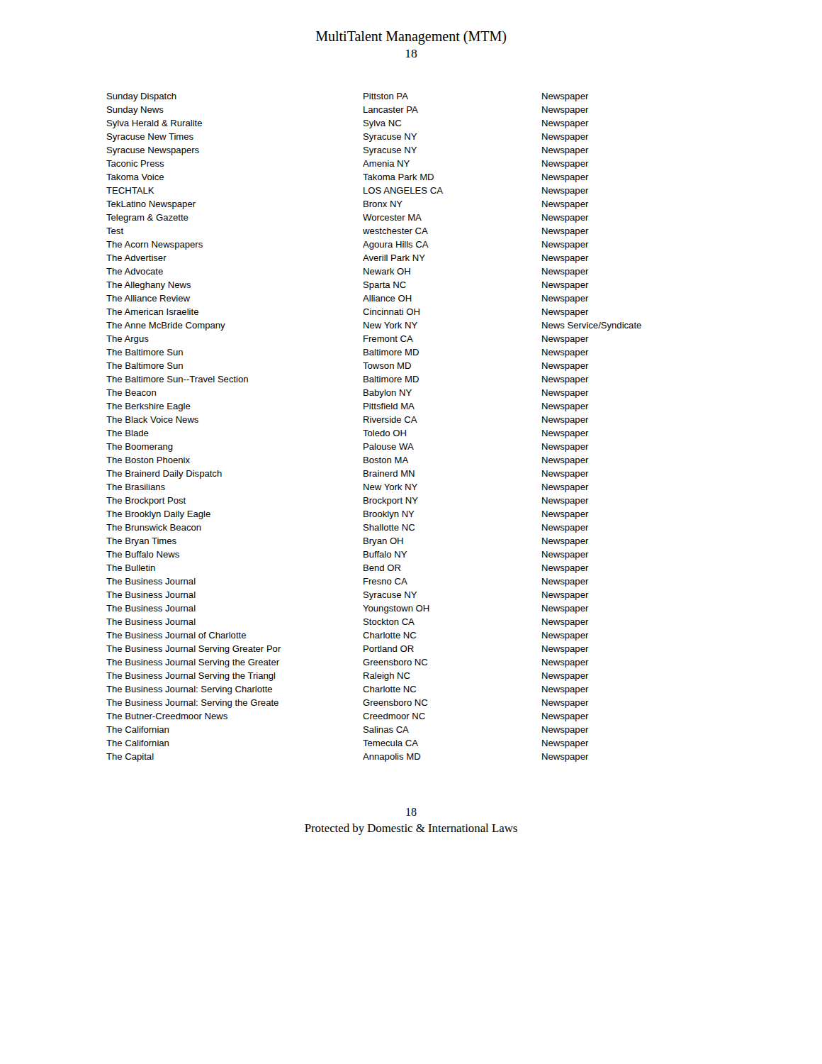MultiTalent Management (MTM)
18
| Sunday Dispatch | Pittston PA | Newspaper |
| Sunday News | Lancaster PA | Newspaper |
| Sylva Herald & Ruralite | Sylva NC | Newspaper |
| Syracuse New Times | Syracuse NY | Newspaper |
| Syracuse Newspapers | Syracuse NY | Newspaper |
| Taconic Press | Amenia NY | Newspaper |
| Takoma Voice | Takoma Park MD | Newspaper |
| TECHTALK | LOS ANGELES CA | Newspaper |
| TekLatino Newspaper | Bronx NY | Newspaper |
| Telegram & Gazette | Worcester MA | Newspaper |
| Test | westchester CA | Newspaper |
| The Acorn Newspapers | Agoura Hills CA | Newspaper |
| The Advertiser | Averill Park NY | Newspaper |
| The Advocate | Newark OH | Newspaper |
| The Alleghany News | Sparta NC | Newspaper |
| The Alliance Review | Alliance OH | Newspaper |
| The American Israelite | Cincinnati OH | Newspaper |
| The Anne McBride Company | New York NY | News Service/Syndicate |
| The Argus | Fremont CA | Newspaper |
| The Baltimore Sun | Baltimore MD | Newspaper |
| The Baltimore Sun | Towson MD | Newspaper |
| The Baltimore Sun--Travel Section | Baltimore MD | Newspaper |
| The Beacon | Babylon NY | Newspaper |
| The Berkshire Eagle | Pittsfield MA | Newspaper |
| The Black Voice News | Riverside CA | Newspaper |
| The Blade | Toledo OH | Newspaper |
| The Boomerang | Palouse WA | Newspaper |
| The Boston Phoenix | Boston MA | Newspaper |
| The Brainerd Daily Dispatch | Brainerd MN | Newspaper |
| The Brasilians | New York NY | Newspaper |
| The Brockport Post | Brockport NY | Newspaper |
| The Brooklyn Daily Eagle | Brooklyn NY | Newspaper |
| The Brunswick Beacon | Shallotte NC | Newspaper |
| The Bryan Times | Bryan OH | Newspaper |
| The Buffalo News | Buffalo NY | Newspaper |
| The Bulletin | Bend OR | Newspaper |
| The Business Journal | Fresno CA | Newspaper |
| The Business Journal | Syracuse NY | Newspaper |
| The Business Journal | Youngstown OH | Newspaper |
| The Business Journal | Stockton CA | Newspaper |
| The Business Journal of Charlotte | Charlotte NC | Newspaper |
| The Business Journal Serving Greater Por | Portland OR | Newspaper |
| The Business Journal Serving the Greater | Greensboro NC | Newspaper |
| The Business Journal Serving the Triangl | Raleigh NC | Newspaper |
| The Business Journal: Serving Charlotte | Charlotte NC | Newspaper |
| The Business Journal: Serving the Greate | Greensboro NC | Newspaper |
| The Butner-Creedmoor News | Creedmoor NC | Newspaper |
| The Californian | Salinas CA | Newspaper |
| The Californian | Temecula CA | Newspaper |
| The Capital | Annapolis MD | Newspaper |
18
Protected by Domestic & International Laws